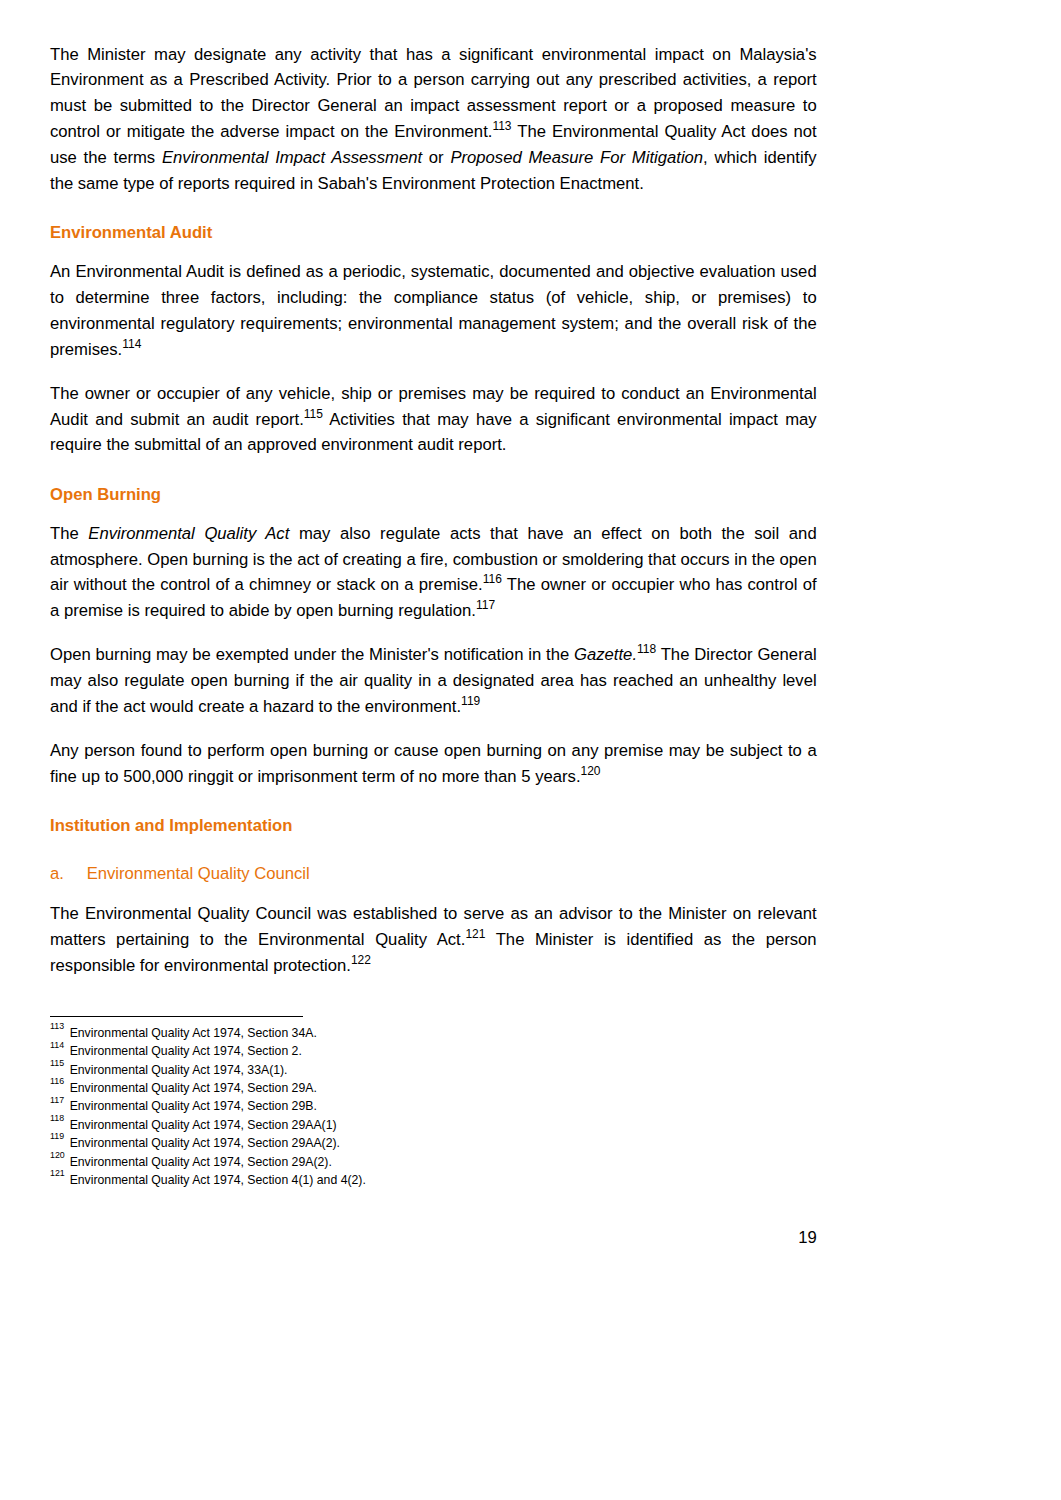The Minister may designate any activity that has a significant environmental impact on Malaysia's Environment as a Prescribed Activity. Prior to a person carrying out any prescribed activities, a report must be submitted to the Director General an impact assessment report or a proposed measure to control or mitigate the adverse impact on the Environment.113 The Environmental Quality Act does not use the terms Environmental Impact Assessment or Proposed Measure For Mitigation, which identify the same type of reports required in Sabah's Environment Protection Enactment.
Environmental Audit
An Environmental Audit is defined as a periodic, systematic, documented and objective evaluation used to determine three factors, including: the compliance status (of vehicle, ship, or premises) to environmental regulatory requirements; environmental management system; and the overall risk of the premises.114
The owner or occupier of any vehicle, ship or premises may be required to conduct an Environmental Audit and submit an audit report.115 Activities that may have a significant environmental impact may require the submittal of an approved environment audit report.
Open Burning
The Environmental Quality Act may also regulate acts that have an effect on both the soil and atmosphere. Open burning is the act of creating a fire, combustion or smoldering that occurs in the open air without the control of a chimney or stack on a premise.116 The owner or occupier who has control of a premise is required to abide by open burning regulation.117
Open burning may be exempted under the Minister's notification in the Gazette.118 The Director General may also regulate open burning if the air quality in a designated area has reached an unhealthy level and if the act would create a hazard to the environment.119
Any person found to perform open burning or cause open burning on any premise may be subject to a fine up to 500,000 ringgit or imprisonment term of no more than 5 years.120
Institution and Implementation
a. Environmental Quality Council
The Environmental Quality Council was established to serve as an advisor to the Minister on relevant matters pertaining to the Environmental Quality Act.121 The Minister is identified as the person responsible for environmental protection.122
113 Environmental Quality Act 1974, Section 34A.
114 Environmental Quality Act 1974, Section 2.
115 Environmental Quality Act 1974, 33A(1).
116 Environmental Quality Act 1974, Section 29A.
117 Environmental Quality Act 1974, Section 29B.
118 Environmental Quality Act 1974, Section 29AA(1)
119 Environmental Quality Act 1974, Section 29AA(2).
120 Environmental Quality Act 1974, Section 29A(2).
121 Environmental Quality Act 1974, Section 4(1) and 4(2).
19